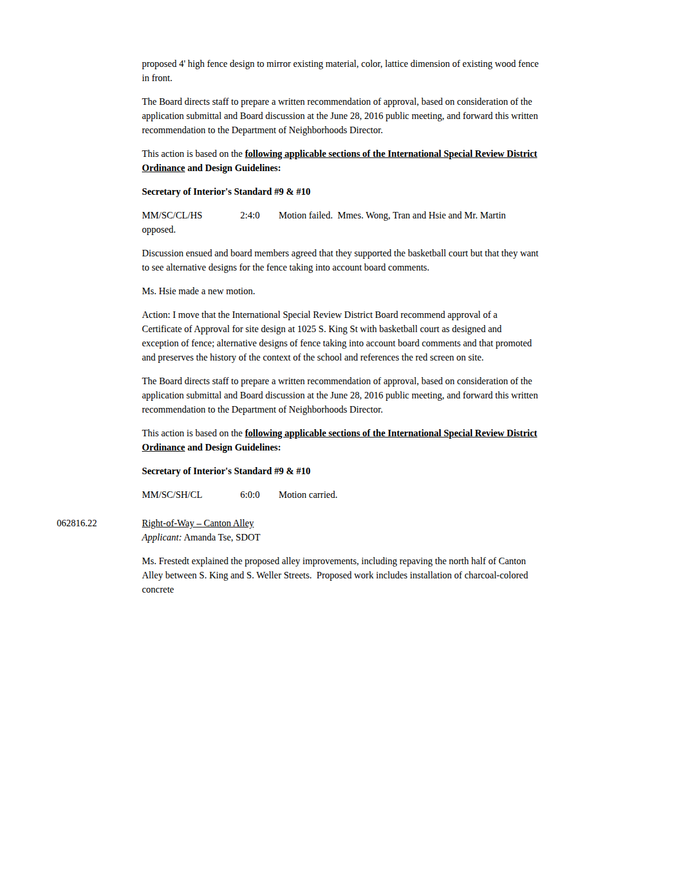proposed 4' high fence design to mirror existing material, color, lattice dimension of existing wood fence in front.
The Board directs staff to prepare a written recommendation of approval, based on consideration of the application submittal and Board discussion at the June 28, 2016 public meeting, and forward this written recommendation to the Department of Neighborhoods Director.
This action is based on the following applicable sections of the International Special Review District Ordinance and Design Guidelines:
Secretary of Interior's Standard #9 & #10
MM/SC/CL/HS 2:4:0 Motion failed. Mmes. Wong, Tran and Hsie and Mr. Martin opposed.
Discussion ensued and board members agreed that they supported the basketball court but that they want to see alternative designs for the fence taking into account board comments.
Ms. Hsie made a new motion.
Action: I move that the International Special Review District Board recommend approval of a Certificate of Approval for site design at 1025 S. King St with basketball court as designed and exception of fence; alternative designs of fence taking into account board comments and that promoted and preserves the history of the context of the school and references the red screen on site.
The Board directs staff to prepare a written recommendation of approval, based on consideration of the application submittal and Board discussion at the June 28, 2016 public meeting, and forward this written recommendation to the Department of Neighborhoods Director.
This action is based on the following applicable sections of the International Special Review District Ordinance and Design Guidelines:
Secretary of Interior's Standard #9 & #10
MM/SC/SH/CL 6:0:0 Motion carried.
062816.22
Right-of-Way – Canton Alley
Applicant: Amanda Tse, SDOT
Ms. Frestedt explained the proposed alley improvements, including repaving the north half of Canton Alley between S. King and S. Weller Streets. Proposed work includes installation of charcoal-colored concrete